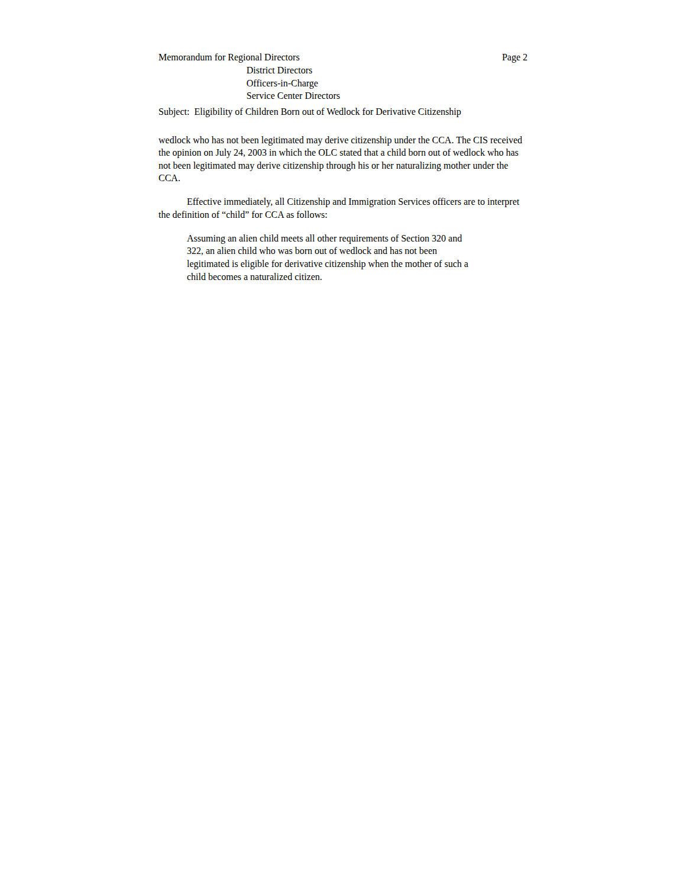Page 2 Memorandum for Regional Directors District Directors Officers-in-Charge Service Center Directors Subject: Eligibility of Children Born out of Wedlock for Derivative Citizenship
wedlock who has not been legitimated may derive citizenship under the CCA. The CIS received the opinion on July 24, 2003 in which the OLC stated that a child born out of wedlock who has not been legitimated may derive citizenship through his or her naturalizing mother under the CCA.
Effective immediately, all Citizenship and Immigration Services officers are to interpret the definition of “child” for CCA as follows:
Assuming an alien child meets all other requirements of Section 320 and 322, an alien child who was born out of wedlock and has not been legitimated is eligible for derivative citizenship when the mother of such a child becomes a naturalized citizen.